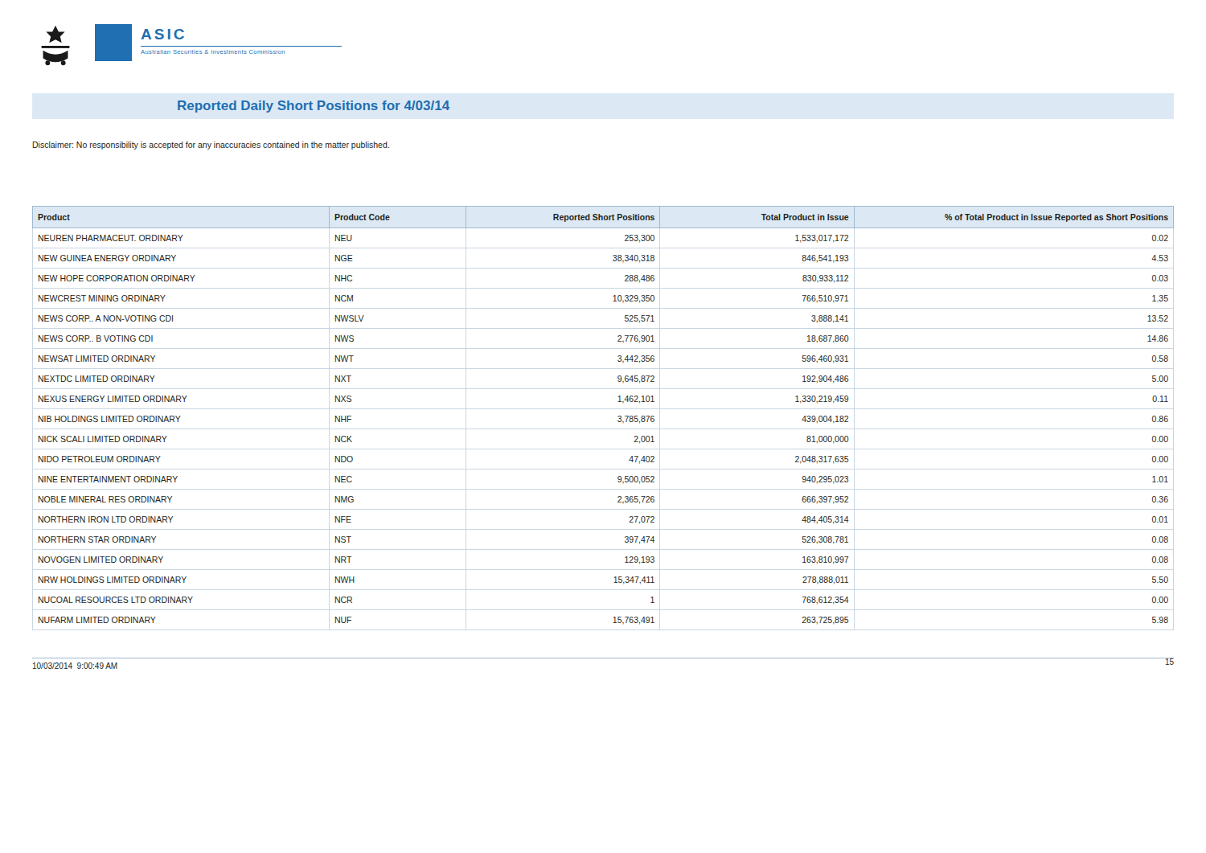ASIC
Australian Securities & Investments Commission
Reported Daily Short Positions for 4/03/14
Disclaimer: No responsibility is accepted for any inaccuracies contained in the matter published.
| Product | Product Code | Reported Short Positions | Total Product in Issue | % of Total Product in Issue Reported as Short Positions |
| --- | --- | --- | --- | --- |
| NEUREN PHARMACEUT. ORDINARY | NEU | 253,300 | 1,533,017,172 | 0.02 |
| NEW GUINEA ENERGY ORDINARY | NGE | 38,340,318 | 846,541,193 | 4.53 |
| NEW HOPE CORPORATION ORDINARY | NHC | 288,486 | 830,933,112 | 0.03 |
| NEWCREST MINING ORDINARY | NCM | 10,329,350 | 766,510,971 | 1.35 |
| NEWS CORP.. A NON-VOTING CDI | NWSLV | 525,571 | 3,888,141 | 13.52 |
| NEWS CORP.. B VOTING CDI | NWS | 2,776,901 | 18,687,860 | 14.86 |
| NEWSAT LIMITED ORDINARY | NWT | 3,442,356 | 596,460,931 | 0.58 |
| NEXTDC LIMITED ORDINARY | NXT | 9,645,872 | 192,904,486 | 5.00 |
| NEXUS ENERGY LIMITED ORDINARY | NXS | 1,462,101 | 1,330,219,459 | 0.11 |
| NIB HOLDINGS LIMITED ORDINARY | NHF | 3,785,876 | 439,004,182 | 0.86 |
| NICK SCALI LIMITED ORDINARY | NCK | 2,001 | 81,000,000 | 0.00 |
| NIDO PETROLEUM ORDINARY | NDO | 47,402 | 2,048,317,635 | 0.00 |
| NINE ENTERTAINMENT ORDINARY | NEC | 9,500,052 | 940,295,023 | 1.01 |
| NOBLE MINERAL RES ORDINARY | NMG | 2,365,726 | 666,397,952 | 0.36 |
| NORTHERN IRON LTD ORDINARY | NFE | 27,072 | 484,405,314 | 0.01 |
| NORTHERN STAR ORDINARY | NST | 397,474 | 526,308,781 | 0.08 |
| NOVOGEN LIMITED ORDINARY | NRT | 129,193 | 163,810,997 | 0.08 |
| NRW HOLDINGS LIMITED ORDINARY | NWH | 15,347,411 | 278,888,011 | 5.50 |
| NUCOAL RESOURCES LTD ORDINARY | NCR | 1 | 768,612,354 | 0.00 |
| NUFARM LIMITED ORDINARY | NUF | 15,763,491 | 263,725,895 | 5.98 |
10/03/2014 9:00:49 AM 15